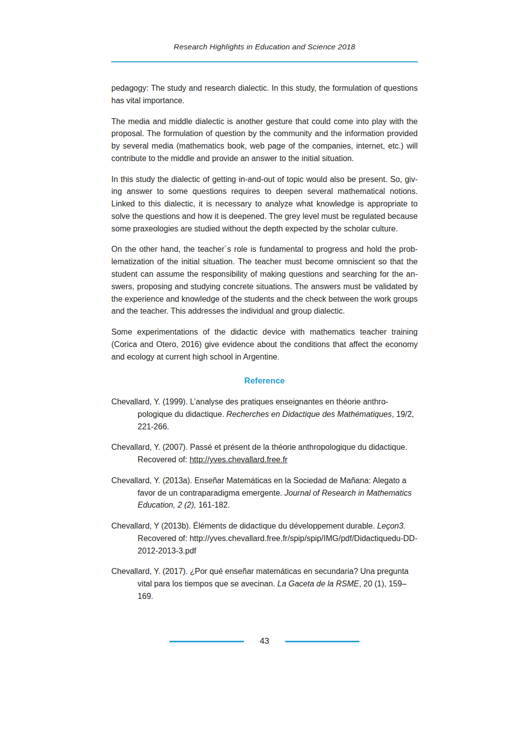Research Highlights in Education and Science 2018
pedagogy: The study and research dialectic. In this study, the formulation of questions has vital importance.
The media and middle dialectic is another gesture that could come into play with the proposal. The formulation of question by the community and the information provided by several media (mathematics book, web page of the companies, internet, etc.) will contribute to the middle and provide an answer to the initial situation.
In this study the dialectic of getting in-and-out of topic would also be present. So, giving answer to some questions requires to deepen several mathematical notions. Linked to this dialectic, it is necessary to analyze what knowledge is appropriate to solve the questions and how it is deepened. The grey level must be regulated because some praxeologies are studied without the depth expected by the scholar culture.
On the other hand, the teacher´s role is fundamental to progress and hold the problematization of the initial situation. The teacher must become omniscient so that the student can assume the responsibility of making questions and searching for the answers, proposing and studying concrete situations. The answers must be validated by the experience and knowledge of the students and the check between the work groups and the teacher. This addresses the individual and group dialectic.
Some experimentations of the didactic device with mathematics teacher training (Corica and Otero, 2016) give evidence about the conditions that affect the economy and ecology at current high school in Argentine.
Reference
Chevallard, Y. (1999). L’analyse des pratiques enseignantes en théorie anthropologique du didactique. Recherches en Didactique des Mathématiques, 19/2, 221-266.
Chevallard, Y. (2007). Passé et présent de la théorie anthropologique du didactique. Recovered of: http://yves.chevallard.free.fr
Chevallard, Y. (2013a). Enseñar Matemáticas en la Sociedad de Mañana: Alegato a favor de un contraparadigma emergente. Journal of Research in Mathematics Education, 2 (2), 161-182.
Chevallard, Y (2013b). Éléments de didactique du développement durable. Leçon3. Recovered of: http://yves.chevallard.free.fr/spip/spip/IMG/pdf/Didactiquedu-DD-2012-2013-3.pdf
Chevallard, Y. (2017). ¿Por qué enseñar matemáticas en secundaria? Una pregunta vital para los tiempos que se avecinan. La Gaceta de la RSME, 20 (1), 159–169.
43